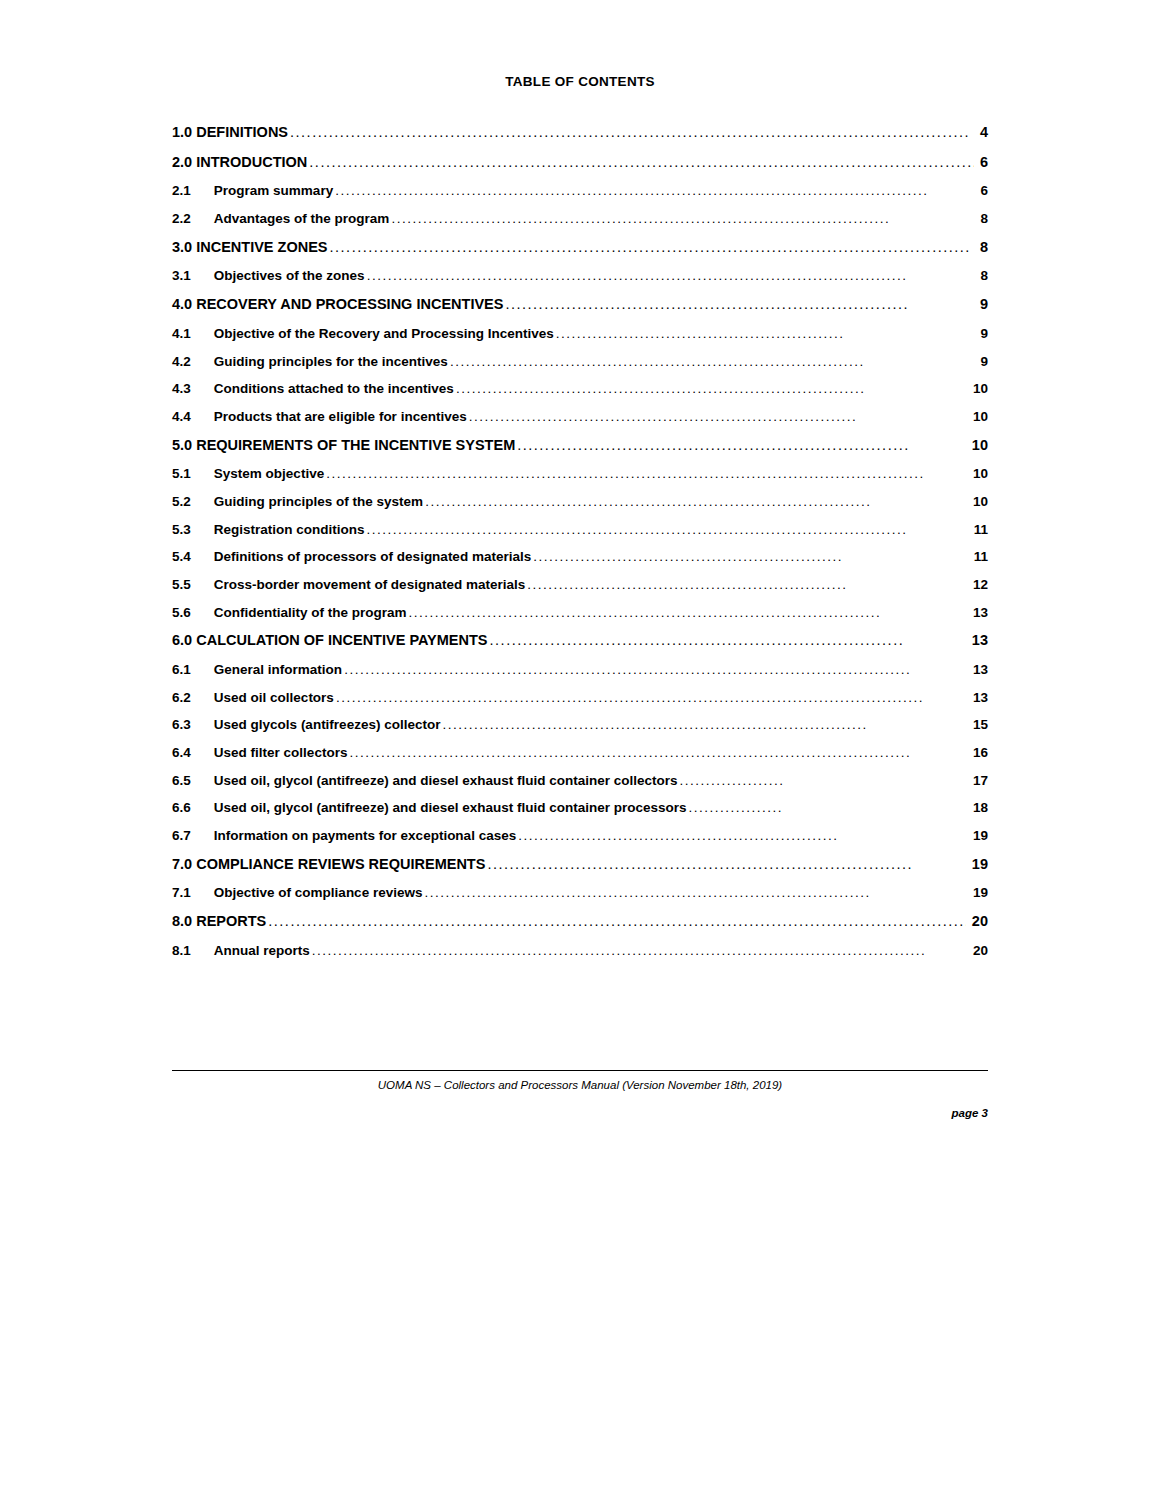TABLE OF CONTENTS
1.0 DEFINITIONS ........................................................................................................................... 4
2.0 INTRODUCTION ......................................................................................................................... 6
2.1 Program summary ................................................................................................................. 6
2.2 Advantages of the program ............................................................................................... 8
3.0 INCENTIVE ZONES .................................................................................................................... 8
3.1 Objectives of the zones ....................................................................................................... 8
4.0 RECOVERY AND PROCESSING INCENTIVES ......................................................................... 9
4.1 Objective of the Recovery and Processing Incentives ....................................................... 9
4.2 Guiding principles for the incentives ............................................................................... 9
4.3 Conditions attached to the incentives .............................................................................. 10
4.4 Products that are eligible for incentives .......................................................................... 10
5.0 REQUIREMENTS OF THE INCENTIVE SYSTEM ....................................................................... 10
5.1 System objective .................................................................................................................. 10
5.2 Guiding principles of the system ..................................................................................... 10
5.3 Registration conditions ....................................................................................................... 11
5.4 Definitions of processors of designated materials ........................................................... 11
5.5 Cross-border movement of designated materials ............................................................. 12
5.6 Confidentiality of the program .......................................................................................... 13
6.0 CALCULATION OF INCENTIVE PAYMENTS ........................................................................... 13
6.1 General information ............................................................................................................ 13
6.2 Used oil collectors ................................................................................................................ 13
6.3 Used glycols (antifreezes) collector ................................................................................. 15
6.4 Used filter collectors ........................................................................................................... 16
6.5 Used oil, glycol (antifreeze) and diesel exhaust fluid container collectors .................... 17
6.6 Used oil, glycol (antifreeze) and diesel exhaust fluid container processors .................. 18
6.7 Information on payments for exceptional cases ............................................................. 19
7.0 COMPLIANCE REVIEWS REQUIREMENTS ............................................................................. 19
7.1 Objective of compliance reviews ..................................................................................... 19
8.0 REPORTS ................................................................................................................................. 20
8.1 Annual reports ..................................................................................................................... 20
UOMA NS – Collectors and Processors Manual (Version November 18th, 2019)
page 3